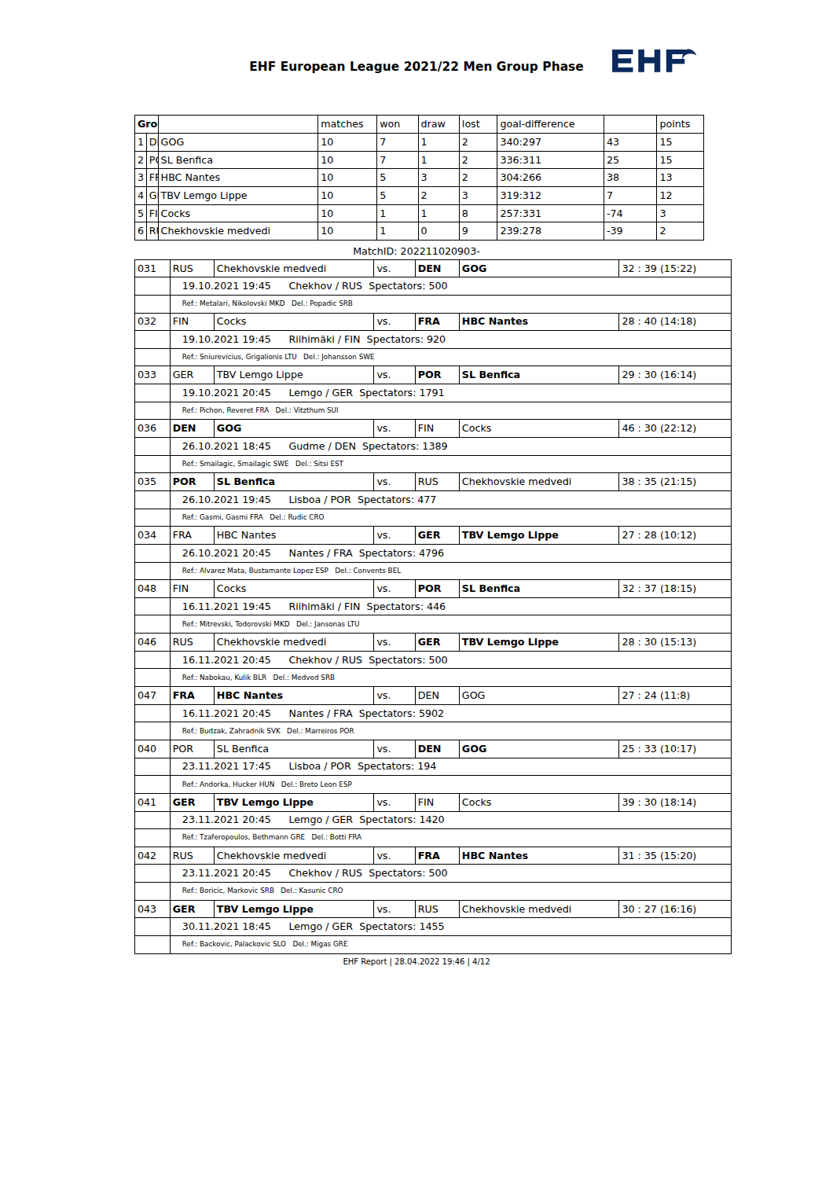EHF European League 2021/22 Men Group Phase
| Group B | | matches | won | draw | lost | goal-difference | | points |
| 1 | DEN | GOG | 10 | 7 | 1 | 2 | 340:297 | 43 | 15 |
| 2 | POR | SL Benfica | 10 | 7 | 1 | 2 | 336:311 | 25 | 15 |
| 3 | FRA | HBC Nantes | 10 | 5 | 3 | 2 | 304:266 | 38 | 13 |
| 4 | GER | TBV Lemgo Lippe | 10 | 5 | 2 | 3 | 319:312 | 7 | 12 |
| 5 | FIN | Cocks | 10 | 1 | 1 | 8 | 257:331 | -74 | 3 |
| 6 | RUS | Chekhovskie medvedi | 10 | 1 | 0 | 9 | 239:278 | -39 | 2 |
MatchID: 202211020903-
| 031 | RUS | Chekhovskie medvedi | vs. | DEN | GOG | 32 : 39 (15:22) |
| | 19.10.2021 19:45 Chekhov / RUS Spectators: 500 |
| | Ref.: Metalari, Nikolovski MKD Del.: Popadic SRB |
| 032 | FIN | Cocks | vs. | FRA | HBC Nantes | 28 : 40 (14:18) |
| | 19.10.2021 19:45 Riihimäki / FIN Spectators: 920 |
| | Ref.: Sniurevicius, Grigalionis LTU Del.: Johansson SWE |
| 033 | GER | TBV Lemgo Lippe | vs. | POR | SL Benfica | 29 : 30 (16:14) |
| | 19.10.2021 20:45 Lemgo / GER Spectators: 1791 |
| | Ref.: Pichon, Reveret FRA Del.: Vitzthum SUI |
| 036 | DEN | GOG | vs. | FIN | Cocks | 46 : 30 (22:12) |
| | 26.10.2021 18:45 Gudme / DEN Spectators: 1389 |
| | Ref.: Smailagic, Smailagic SWE Del.: Sitsi EST |
| 035 | POR | SL Benfica | vs. | RUS | Chekhovskie medvedi | 38 : 35 (21:15) |
| | 26.10.2021 19:45 Lisboa / POR Spectators: 477 |
| | Ref.: Gasmi, Gasmi FRA Del.: Rudic CRO |
| 034 | FRA | HBC Nantes | vs. | GER | TBV Lemgo Lippe | 27 : 28 (10:12) |
| | 26.10.2021 20:45 Nantes / FRA Spectators: 4796 |
| | Ref.: Alvarez Mata, Bustamante Lopez ESP Del.: Convents BEL |
| 048 | FIN | Cocks | vs. | POR | SL Benfica | 32 : 37 (18:15) |
| | 16.11.2021 19:45 Riihimäki / FIN Spectators: 446 |
| | Ref.: Mitrevski, Todorovski MKD Del.: Jansonas LTU |
| 046 | RUS | Chekhovskie medvedi | vs. | GER | TBV Lemgo Lippe | 28 : 30 (15:13) |
| | 16.11.2021 20:45 Chekhov / RUS Spectators: 500 |
| | Ref.: Nabokau, Kulik BLR Del.: Medved SRB |
| 047 | FRA | HBC Nantes | vs. | DEN | GOG | 27 : 24 (11:8) |
| | 16.11.2021 20:45 Nantes / FRA Spectators: 5902 |
| | Ref.: Budzak, Zahradnik SVK Del.: Marreiros POR |
| 040 | POR | SL Benfica | vs. | DEN | GOG | 25 : 33 (10:17) |
| | 23.11.2021 17:45 Lisboa / POR Spectators: 194 |
| | Ref.: Andorka, Hucker HUN Del.: Breto Leon ESP |
| 041 | GER | TBV Lemgo Lippe | vs. | FIN | Cocks | 39 : 30 (18:14) |
| | 23.11.2021 20:45 Lemgo / GER Spectators: 1420 |
| | Ref.: Tzaferopoulos, Bethmann GRE Del.: Botti FRA |
| 042 | RUS | Chekhovskie medvedi | vs. | FRA | HBC Nantes | 31 : 35 (15:20) |
| | 23.11.2021 20:45 Chekhov / RUS Spectators: 500 |
| | Ref.: Boricic, Markovic SRB Del.: Kasunic CRO |
| 043 | GER | TBV Lemgo Lippe | vs. | RUS | Chekhovskie medvedi | 30 : 27 (16:16) |
| | 30.11.2021 18:45 Lemgo / GER Spectators: 1455 |
| | Ref.: Backovic, Palackovic SLO Del.: Migas GRE |
EHF Report | 28.04.2022 19:46 | 4/12